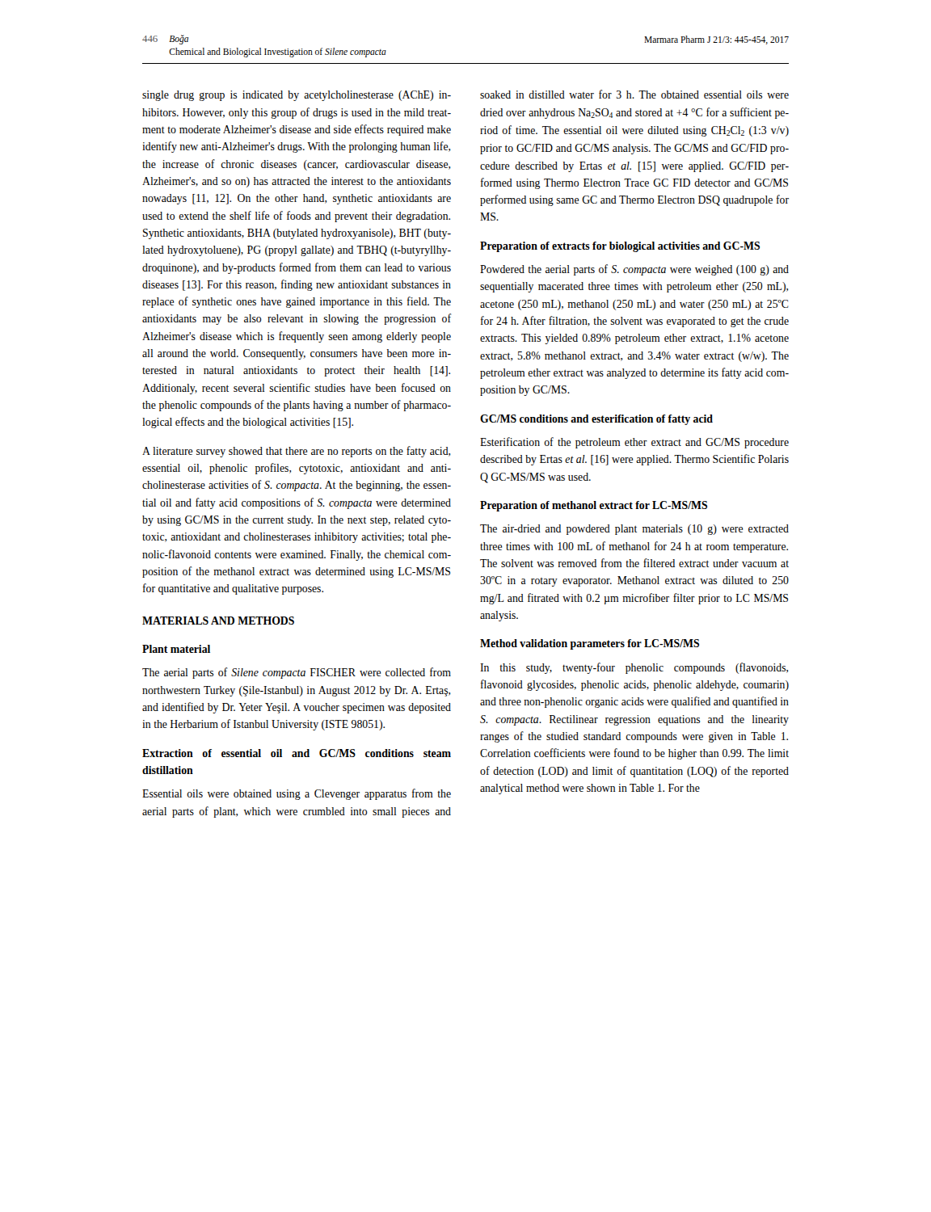446 Boğa
Chemical and Biological Investigation of Silene compacta
Marmara Pharm J 21/3: 445-454, 2017
single drug group is indicated by acetylcholinesterase (AChE) inhibitors. However, only this group of drugs is used in the mild treatment to moderate Alzheimer's disease and side effects required make identify new anti-Alzheimer's drugs. With the prolonging human life, the increase of chronic diseases (cancer, cardiovascular disease, Alzheimer's, and so on) has attracted the interest to the antioxidants nowadays [11, 12]. On the other hand, synthetic antioxidants are used to extend the shelf life of foods and prevent their degradation. Synthetic antioxidants, BHA (butylated hydroxyanisole), BHT (butylated hydroxytoluene), PG (propyl gallate) and TBHQ (t-butyryllhydroquinone), and by-products formed from them can lead to various diseases [13]. For this reason, finding new antioxidant substances in replace of synthetic ones have gained importance in this field. The antioxidants may be also relevant in slowing the progression of Alzheimer's disease which is frequently seen among elderly people all around the world. Consequently, consumers have been more interested in natural antioxidants to protect their health [14]. Additionaly, recent several scientific studies have been focused on the phenolic compounds of the plants having a number of pharmacological effects and the biological activities [15].
A literature survey showed that there are no reports on the fatty acid, essential oil, phenolic profiles, cytotoxic, antioxidant and anticholinesterase activities of S. compacta. At the beginning, the essential oil and fatty acid compositions of S. compacta were determined by using GC/MS in the current study. In the next step, related cytotoxic, antioxidant and cholinesterases inhibitory activities; total phenolic-flavonoid contents were examined. Finally, the chemical composition of the methanol extract was determined using LC-MS/MS for quantitative and qualitative purposes.
MATERIALS AND METHODS
Plant material
The aerial parts of Silene compacta FISCHER were collected from northwestern Turkey (Şile-Istanbul) in August 2012 by Dr. A. Ertaş, and identified by Dr. Yeter Yeşil. A voucher specimen was deposited in the Herbarium of Istanbul University (ISTE 98051).
Extraction of essential oil and GC/MS conditions steam distillation
Essential oils were obtained using a Clevenger apparatus from the aerial parts of plant, which were crumbled into small pieces and soaked in distilled water for 3 h. The obtained essential oils were dried over anhydrous Na2SO4 and stored at +4 °C for a sufficient period of time. The essential oil were diluted using CH2Cl2 (1:3 v/v) prior to GC/FID and GC/MS analysis. The GC/MS and GC/FID procedure described by Ertas et al. [15] were applied. GC/FID performed using Thermo Electron Trace GC FID detector and GC/MS performed using same GC and Thermo Electron DSQ quadrupole for MS.
Preparation of extracts for biological activities and GC-MS
Powdered the aerial parts of S. compacta were weighed (100 g) and sequentially macerated three times with petroleum ether (250 mL), acetone (250 mL), methanol (250 mL) and water (250 mL) at 25ºC for 24 h. After filtration, the solvent was evaporated to get the crude extracts. This yielded 0.89% petroleum ether extract, 1.1% acetone extract, 5.8% methanol extract, and 3.4% water extract (w/w). The petroleum ether extract was analyzed to determine its fatty acid composition by GC/MS.
GC/MS conditions and esterification of fatty acid
Esterification of the petroleum ether extract and GC/MS procedure described by Ertas et al. [16] were applied. Thermo Scientific Polaris Q GC-MS/MS was used.
Preparation of methanol extract for LC-MS/MS
The air-dried and powdered plant materials (10 g) were extracted three times with 100 mL of methanol for 24 h at room temperature. The solvent was removed from the filtered extract under vacuum at 30ºC in a rotary evaporator. Methanol extract was diluted to 250 mg/L and fitrated with 0.2 µm microfiber filter prior to LC MS/MS analysis.
Method validation parameters for LC-MS/MS
In this study, twenty-four phenolic compounds (flavonoids, flavonoid glycosides, phenolic acids, phenolic aldehyde, coumarin) and three non-phenolic organic acids were qualified and quantified in S. compacta. Rectilinear regression equations and the linearity ranges of the studied standard compounds were given in Table 1. Correlation coefficients were found to be higher than 0.99. The limit of detection (LOD) and limit of quantitation (LOQ) of the reported analytical method were shown in Table 1. For the